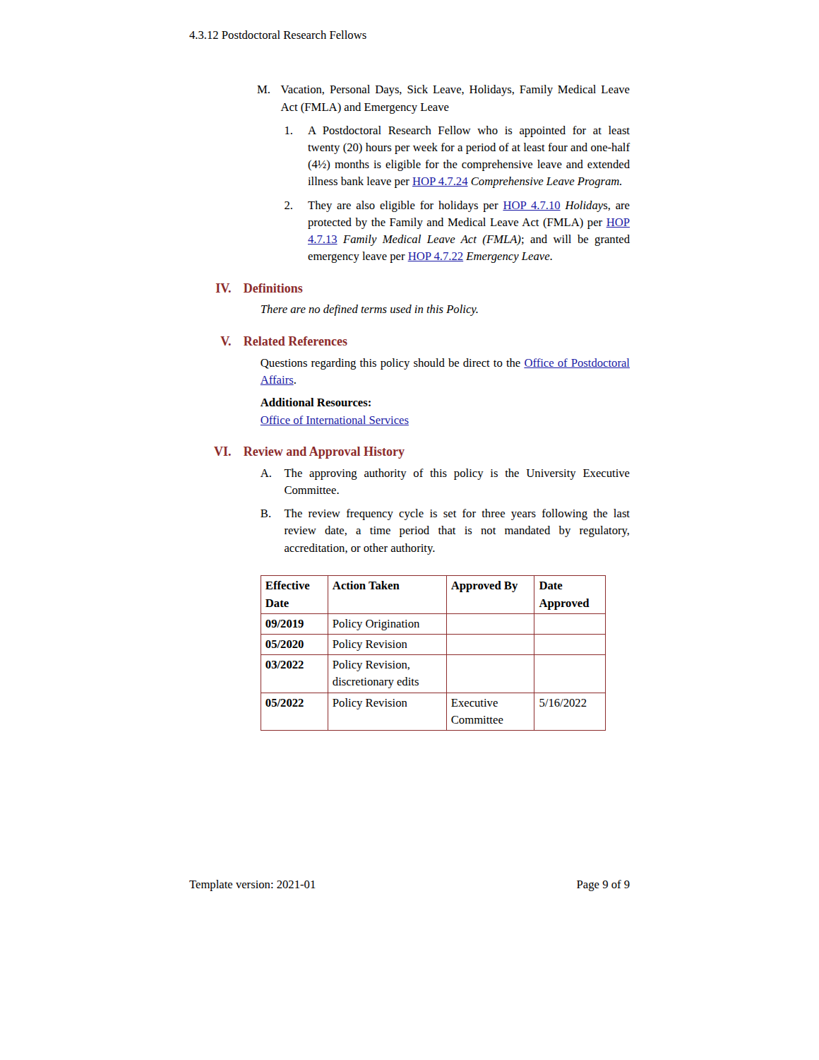4.3.12 Postdoctoral Research Fellows
M.
Vacation, Personal Days, Sick Leave, Holidays, Family Medical Leave Act (FMLA) and Emergency Leave
1.
A Postdoctoral Research Fellow who is appointed for at least twenty (20) hours per week for a period of at least four and one-half (4½) months is eligible for the comprehensive leave and extended illness bank leave per HOP 4.7.24 Comprehensive Leave Program.
2.
They are also eligible for holidays per HOP 4.7.10 Holidays, are protected by the Family and Medical Leave Act (FMLA) per HOP 4.7.13 Family Medical Leave Act (FMLA); and will be granted emergency leave per HOP 4.7.22 Emergency Leave.
IV.
Definitions
There are no defined terms used in this Policy.
V.
Related References
Questions regarding this policy should be direct to the Office of Postdoctoral Affairs.
Additional Resources:
Office of International Services
VI.
Review and Approval History
A.
The approving authority of this policy is the University Executive Committee.
B.
The review frequency cycle is set for three years following the last review date, a time period that is not mandated by regulatory, accreditation, or other authority.
| Effective Date | Action Taken | Approved By | Date Approved |
| --- | --- | --- | --- |
| 09/2019 | Policy Origination | | |
| 05/2020 | Policy Revision | | |
| 03/2022 | Policy Revision, discretionary edits | | |
| 05/2022 | Policy Revision | Executive Committee | 5/16/2022 |
Template version: 2021-01
Page 9 of 9